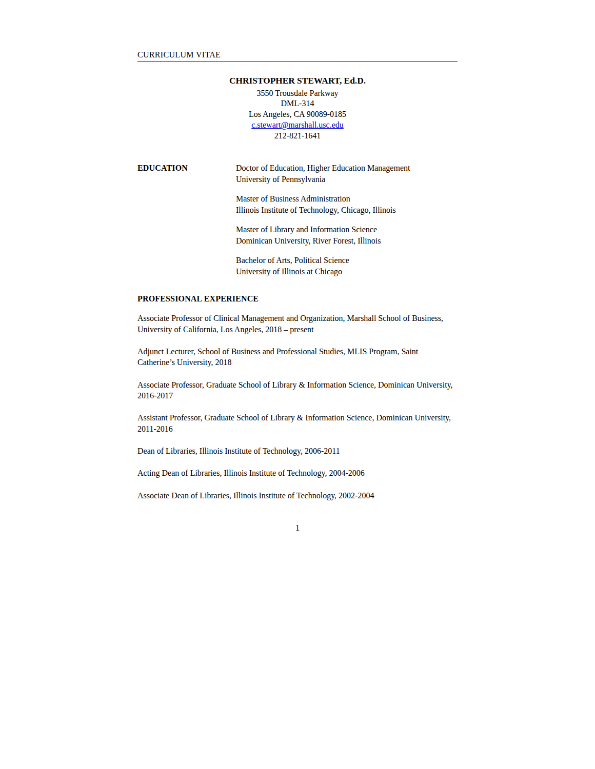CURRICULUM VITAE
CHRISTOPHER STEWART, Ed.D.
3550 Trousdale Parkway
DML-314
Los Angeles, CA 90089-0185
c.stewart@marshall.usc.edu
212-821-1641
EDUCATION
Doctor of Education, Higher Education Management
University of Pennsylvania
Master of Business Administration
Illinois Institute of Technology, Chicago, Illinois
Master of Library and Information Science
Dominican University, River Forest, Illinois
Bachelor of Arts, Political Science
University of Illinois at Chicago
PROFESSIONAL EXPERIENCE
Associate Professor of Clinical Management and Organization, Marshall School of Business, University of California, Los Angeles, 2018 – present
Adjunct Lecturer, School of Business and Professional Studies, MLIS Program, Saint Catherine’s University, 2018
Associate Professor, Graduate School of Library & Information Science, Dominican University, 2016-2017
Assistant Professor, Graduate School of Library & Information Science, Dominican University, 2011-2016
Dean of Libraries, Illinois Institute of Technology, 2006-2011
Acting Dean of Libraries, Illinois Institute of Technology, 2004-2006
Associate Dean of Libraries, Illinois Institute of Technology, 2002-2004
1